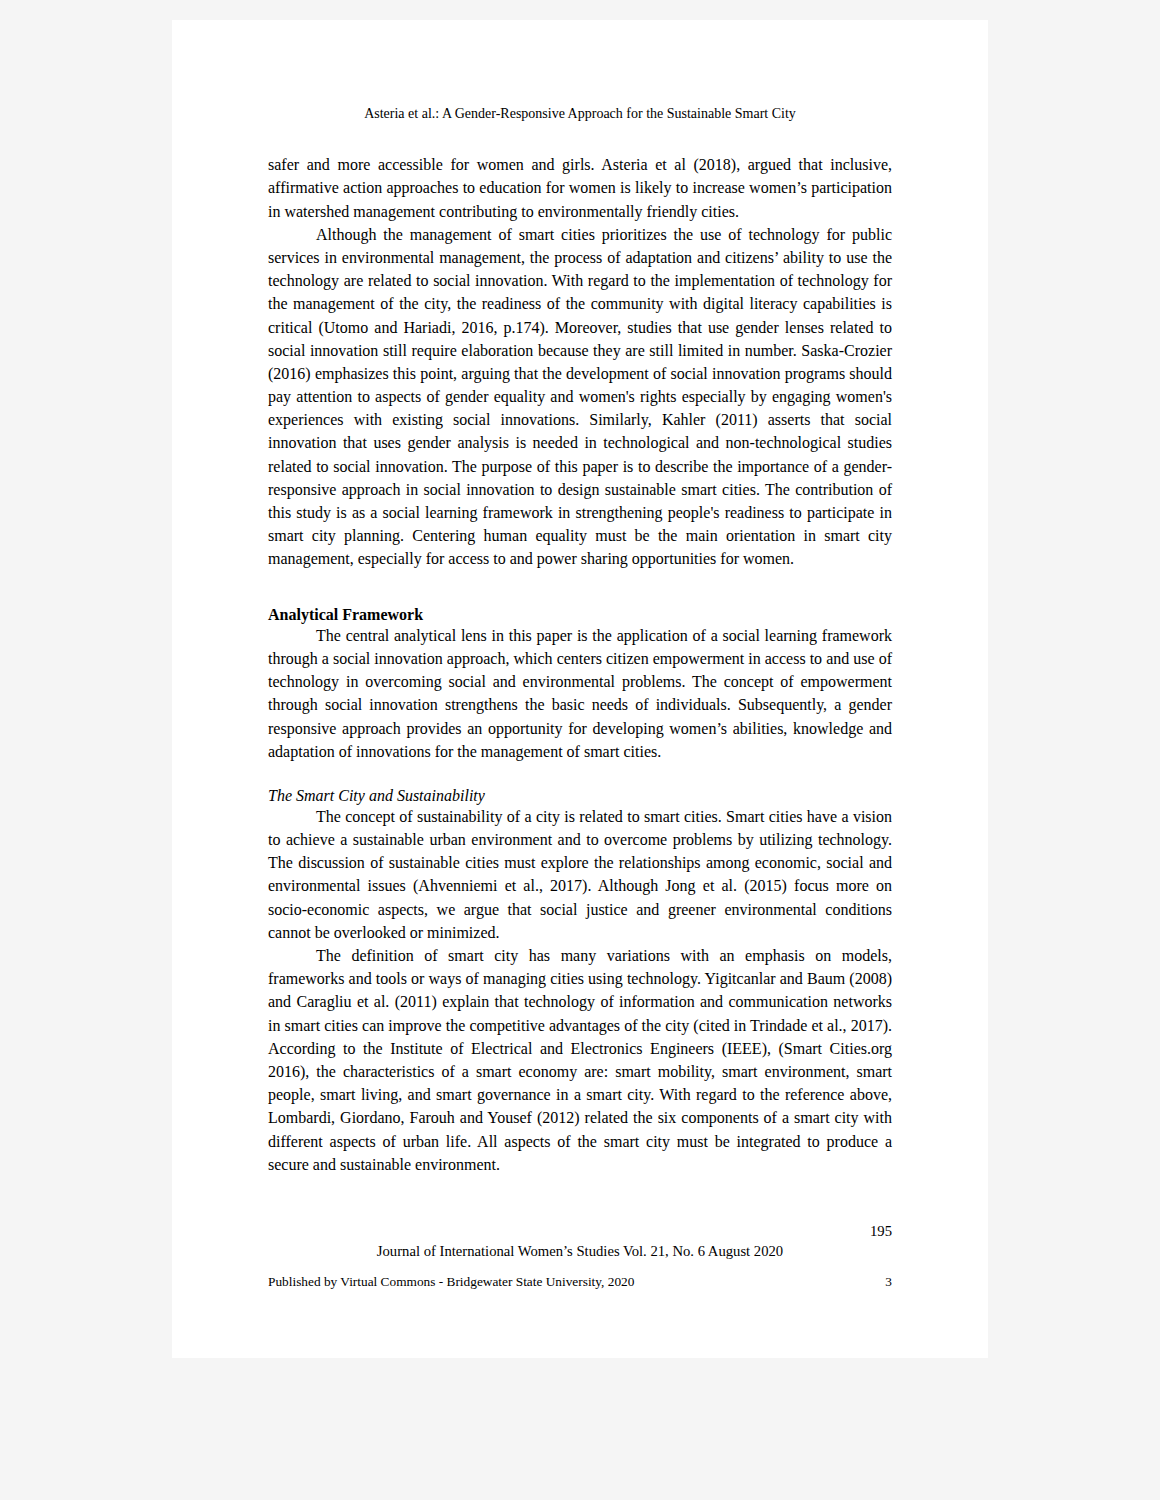Asteria et al.: A Gender-Responsive Approach for the Sustainable Smart City
safer and more accessible for women and girls. Asteria et al (2018), argued that inclusive, affirmative action approaches to education for women is likely to increase women’s participation in watershed management contributing to environmentally friendly cities.
Although the management of smart cities prioritizes the use of technology for public services in environmental management, the process of adaptation and citizens’ ability to use the technology are related to social innovation. With regard to the implementation of technology for the management of the city, the readiness of the community with digital literacy capabilities is critical (Utomo and Hariadi, 2016, p.174). Moreover, studies that use gender lenses related to social innovation still require elaboration because they are still limited in number. Saska-Crozier (2016) emphasizes this point, arguing that the development of social innovation programs should pay attention to aspects of gender equality and women's rights especially by engaging women's experiences with existing social innovations. Similarly, Kahler (2011) asserts that social innovation that uses gender analysis is needed in technological and non-technological studies related to social innovation. The purpose of this paper is to describe the importance of a gender-responsive approach in social innovation to design sustainable smart cities. The contribution of this study is as a social learning framework in strengthening people's readiness to participate in smart city planning. Centering human equality must be the main orientation in smart city management, especially for access to and power sharing opportunities for women.
Analytical Framework
The central analytical lens in this paper is the application of a social learning framework through a social innovation approach, which centers citizen empowerment in access to and use of technology in overcoming social and environmental problems. The concept of empowerment through social innovation strengthens the basic needs of individuals. Subsequently, a gender responsive approach provides an opportunity for developing women’s abilities, knowledge and adaptation of innovations for the management of smart cities.
The Smart City and Sustainability
The concept of sustainability of a city is related to smart cities. Smart cities have a vision to achieve a sustainable urban environment and to overcome problems by utilizing technology. The discussion of sustainable cities must explore the relationships among economic, social and environmental issues (Ahvenniemi et al., 2017). Although Jong et al. (2015) focus more on socio-economic aspects, we argue that social justice and greener environmental conditions cannot be overlooked or minimized.
The definition of smart city has many variations with an emphasis on models, frameworks and tools or ways of managing cities using technology. Yigitcanlar and Baum (2008) and Caragliu et al. (2011) explain that technology of information and communication networks in smart cities can improve the competitive advantages of the city (cited in Trindade et al., 2017). According to the Institute of Electrical and Electronics Engineers (IEEE), (Smart Cities.org 2016), the characteristics of a smart economy are: smart mobility, smart environment, smart people, smart living, and smart governance in a smart city. With regard to the reference above, Lombardi, Giordano, Farouh and Yousef (2012) related the six components of a smart city with different aspects of urban life. All aspects of the smart city must be integrated to produce a secure and sustainable environment.
195
Journal of International Women’s Studies Vol. 21, No. 6 August 2020
Published by Virtual Commons - Bridgewater State University, 2020
3